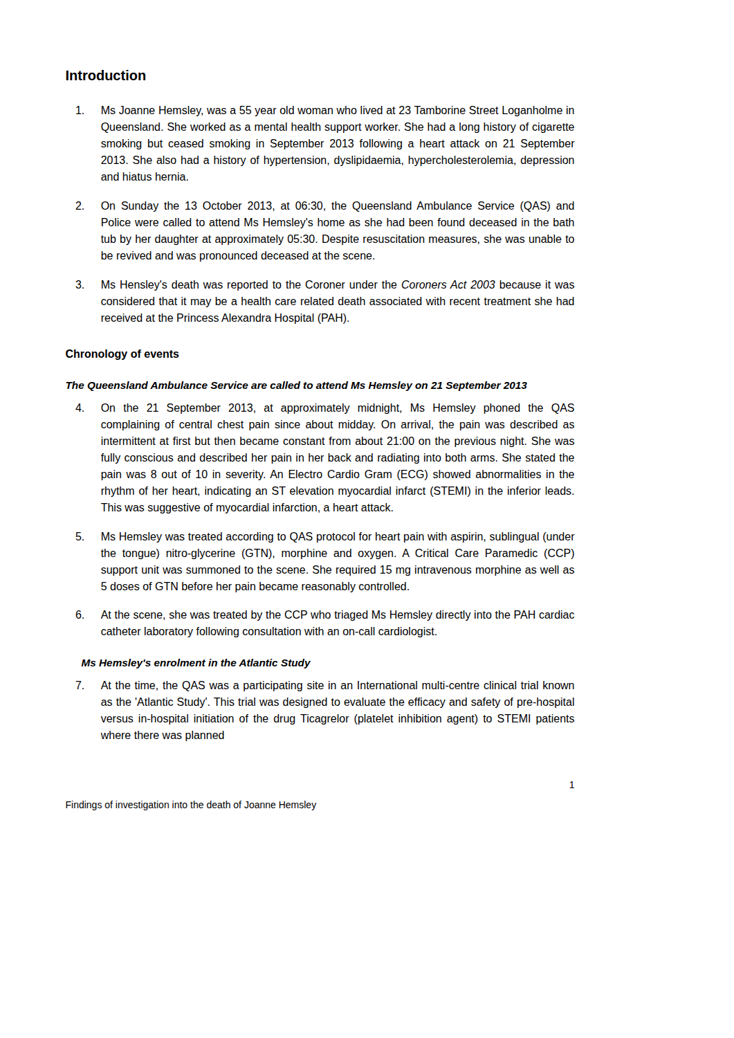Introduction
Ms Joanne Hemsley, was a 55 year old woman who lived at 23 Tamborine Street Loganholme in Queensland. She worked as a mental health support worker. She had a long history of cigarette smoking but ceased smoking in September 2013 following a heart attack on 21 September 2013. She also had a history of hypertension, dyslipidaemia, hypercholesterolemia, depression and hiatus hernia.
On Sunday the 13 October 2013, at 06:30, the Queensland Ambulance Service (QAS) and Police were called to attend Ms Hemsley's home as she had been found deceased in the bath tub by her daughter at approximately 05:30. Despite resuscitation measures, she was unable to be revived and was pronounced deceased at the scene.
Ms Hensley's death was reported to the Coroner under the Coroners Act 2003 because it was considered that it may be a health care related death associated with recent treatment she had received at the Princess Alexandra Hospital (PAH).
Chronology of events
The Queensland Ambulance Service are called to attend Ms Hemsley on 21 September 2013
On the 21 September 2013, at approximately midnight, Ms Hemsley phoned the QAS complaining of central chest pain since about midday. On arrival, the pain was described as intermittent at first but then became constant from about 21:00 on the previous night. She was fully conscious and described her pain in her back and radiating into both arms. She stated the pain was 8 out of 10 in severity. An Electro Cardio Gram (ECG) showed abnormalities in the rhythm of her heart, indicating an ST elevation myocardial infarct (STEMI) in the inferior leads. This was suggestive of myocardial infarction, a heart attack.
Ms Hemsley was treated according to QAS protocol for heart pain with aspirin, sublingual (under the tongue) nitro-glycerine (GTN), morphine and oxygen. A Critical Care Paramedic (CCP) support unit was summoned to the scene. She required 15 mg intravenous morphine as well as 5 doses of GTN before her pain became reasonably controlled.
At the scene, she was treated by the CCP who triaged Ms Hemsley directly into the PAH cardiac catheter laboratory following consultation with an on-call cardiologist.
Ms Hemsley's enrolment in the Atlantic Study
At the time, the QAS was a participating site in an International multi-centre clinical trial known as the 'Atlantic Study'. This trial was designed to evaluate the efficacy and safety of pre-hospital versus in-hospital initiation of the drug Ticagrelor (platelet inhibition agent) to STEMI patients where there was planned
1
Findings of investigation into the death of Joanne Hemsley